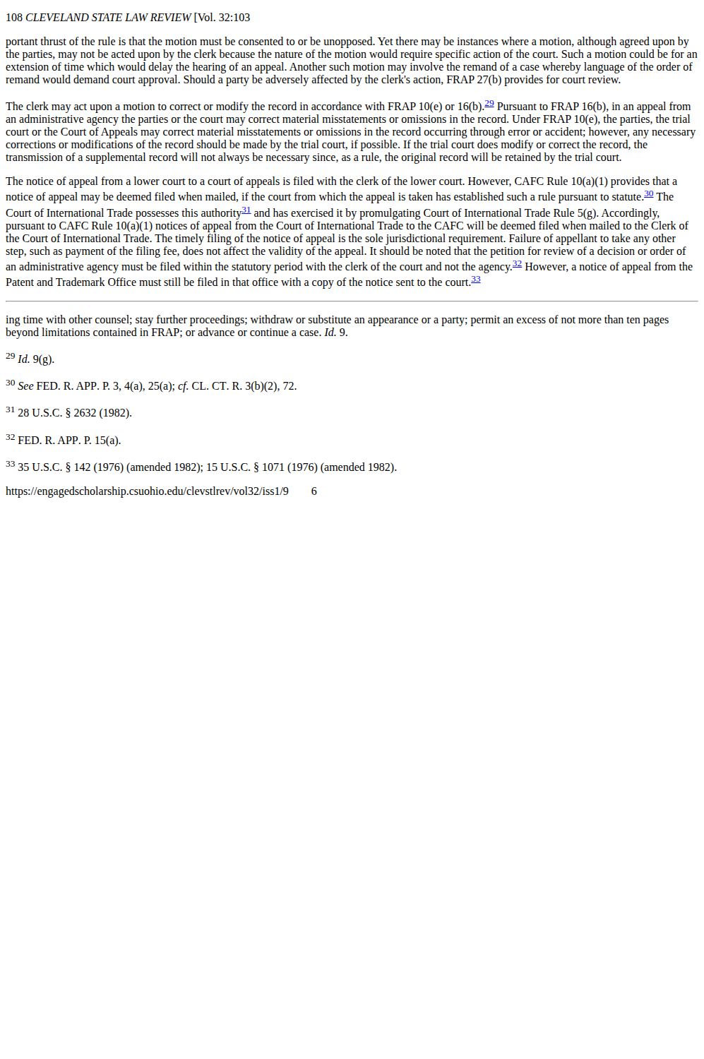108 CLEVELAND STATE LAW REVIEW [Vol. 32:103
portant thrust of the rule is that the motion must be consented to or be unopposed. Yet there may be instances where a motion, although agreed upon by the parties, may not be acted upon by the clerk because the nature of the motion would require specific action of the court. Such a motion could be for an extension of time which would delay the hearing of an appeal. Another such motion may involve the remand of a case whereby language of the order of remand would demand court approval. Should a party be adversely affected by the clerk's action, FRAP 27(b) provides for court review.
The clerk may act upon a motion to correct or modify the record in accordance with FRAP 10(e) or 16(b).29 Pursuant to FRAP 16(b), in an appeal from an administrative agency the parties or the court may correct material misstatements or omissions in the record. Under FRAP 10(e), the parties, the trial court or the Court of Appeals may correct material misstatements or omissions in the record occurring through error or accident; however, any necessary corrections or modifications of the record should be made by the trial court, if possible. If the trial court does modify or correct the record, the transmission of a supplemental record will not always be necessary since, as a rule, the original record will be retained by the trial court.
The notice of appeal from a lower court to a court of appeals is filed with the clerk of the lower court. However, CAFC Rule 10(a)(1) provides that a notice of appeal may be deemed filed when mailed, if the court from which the appeal is taken has established such a rule pursuant to statute.30 The Court of International Trade possesses this authority31 and has exercised it by promulgating Court of International Trade Rule 5(g). Accordingly, pursuant to CAFC Rule 10(a)(1) notices of appeal from the Court of International Trade to the CAFC will be deemed filed when mailed to the Clerk of the Court of International Trade. The timely filing of the notice of appeal is the sole jurisdictional requirement. Failure of appellant to take any other step, such as payment of the filing fee, does not affect the validity of the appeal. It should be noted that the petition for review of a decision or order of an administrative agency must be filed within the statutory period with the clerk of the court and not the agency.32 However, a notice of appeal from the Patent and Trademark Office must still be filed in that office with a copy of the notice sent to the court.33
ing time with other counsel; stay further proceedings; withdraw or substitute an appearance or a party; permit an excess of not more than ten pages beyond limitations contained in FRAP; or advance or continue a case. Id. 9.
29 Id. 9(g).
30 See FED. R. APP. P. 3, 4(a), 25(a); cf. CL. CT. R. 3(b)(2), 72.
31 28 U.S.C. § 2632 (1982).
32 FED. R. APP. P. 15(a).
33 35 U.S.C. § 142 (1976) (amended 1982); 15 U.S.C. § 1071 (1976) (amended 1982).
https://engagedscholarship.csuohio.edu/clevstlrev/vol32/iss1/9 6